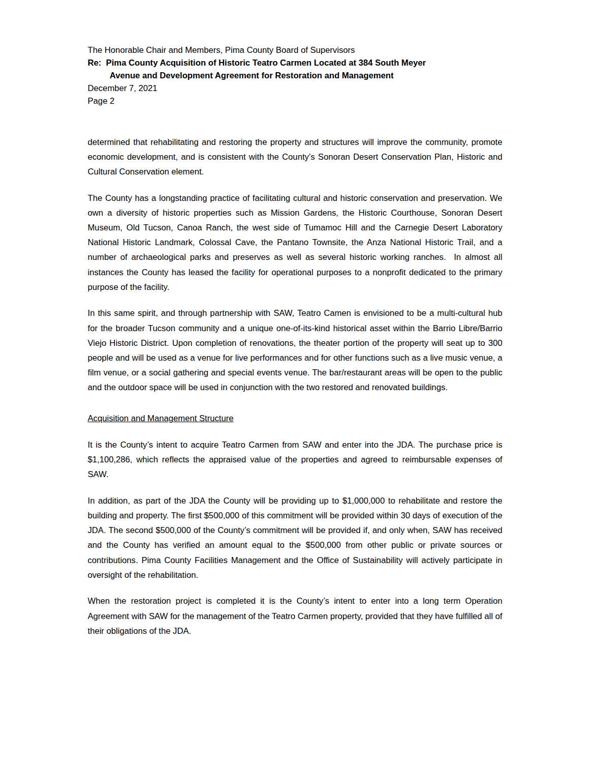The Honorable Chair and Members, Pima County Board of Supervisors
Re: Pima County Acquisition of Historic Teatro Carmen Located at 384 South Meyer Avenue and Development Agreement for Restoration and Management
December 7, 2021
Page 2
determined that rehabilitating and restoring the property and structures will improve the community, promote economic development, and is consistent with the County’s Sonoran Desert Conservation Plan, Historic and Cultural Conservation element.
The County has a longstanding practice of facilitating cultural and historic conservation and preservation. We own a diversity of historic properties such as Mission Gardens, the Historic Courthouse, Sonoran Desert Museum, Old Tucson, Canoa Ranch, the west side of Tumamoc Hill and the Carnegie Desert Laboratory National Historic Landmark, Colossal Cave, the Pantano Townsite, the Anza National Historic Trail, and a number of archaeological parks and preserves as well as several historic working ranches. In almost all instances the County has leased the facility for operational purposes to a nonprofit dedicated to the primary purpose of the facility.
In this same spirit, and through partnership with SAW, Teatro Camen is envisioned to be a multi-cultural hub for the broader Tucson community and a unique one-of-its-kind historical asset within the Barrio Libre/Barrio Viejo Historic District. Upon completion of renovations, the theater portion of the property will seat up to 300 people and will be used as a venue for live performances and for other functions such as a live music venue, a film venue, or a social gathering and special events venue. The bar/restaurant areas will be open to the public and the outdoor space will be used in conjunction with the two restored and renovated buildings.
Acquisition and Management Structure
It is the County’s intent to acquire Teatro Carmen from SAW and enter into the JDA. The purchase price is $1,100,286, which reflects the appraised value of the properties and agreed to reimbursable expenses of SAW.
In addition, as part of the JDA the County will be providing up to $1,000,000 to rehabilitate and restore the building and property. The first $500,000 of this commitment will be provided within 30 days of execution of the JDA. The second $500,000 of the County’s commitment will be provided if, and only when, SAW has received and the County has verified an amount equal to the $500,000 from other public or private sources or contributions. Pima County Facilities Management and the Office of Sustainability will actively participate in oversight of the rehabilitation.
When the restoration project is completed it is the County’s intent to enter into a long term Operation Agreement with SAW for the management of the Teatro Carmen property, provided that they have fulfilled all of their obligations of the JDA.